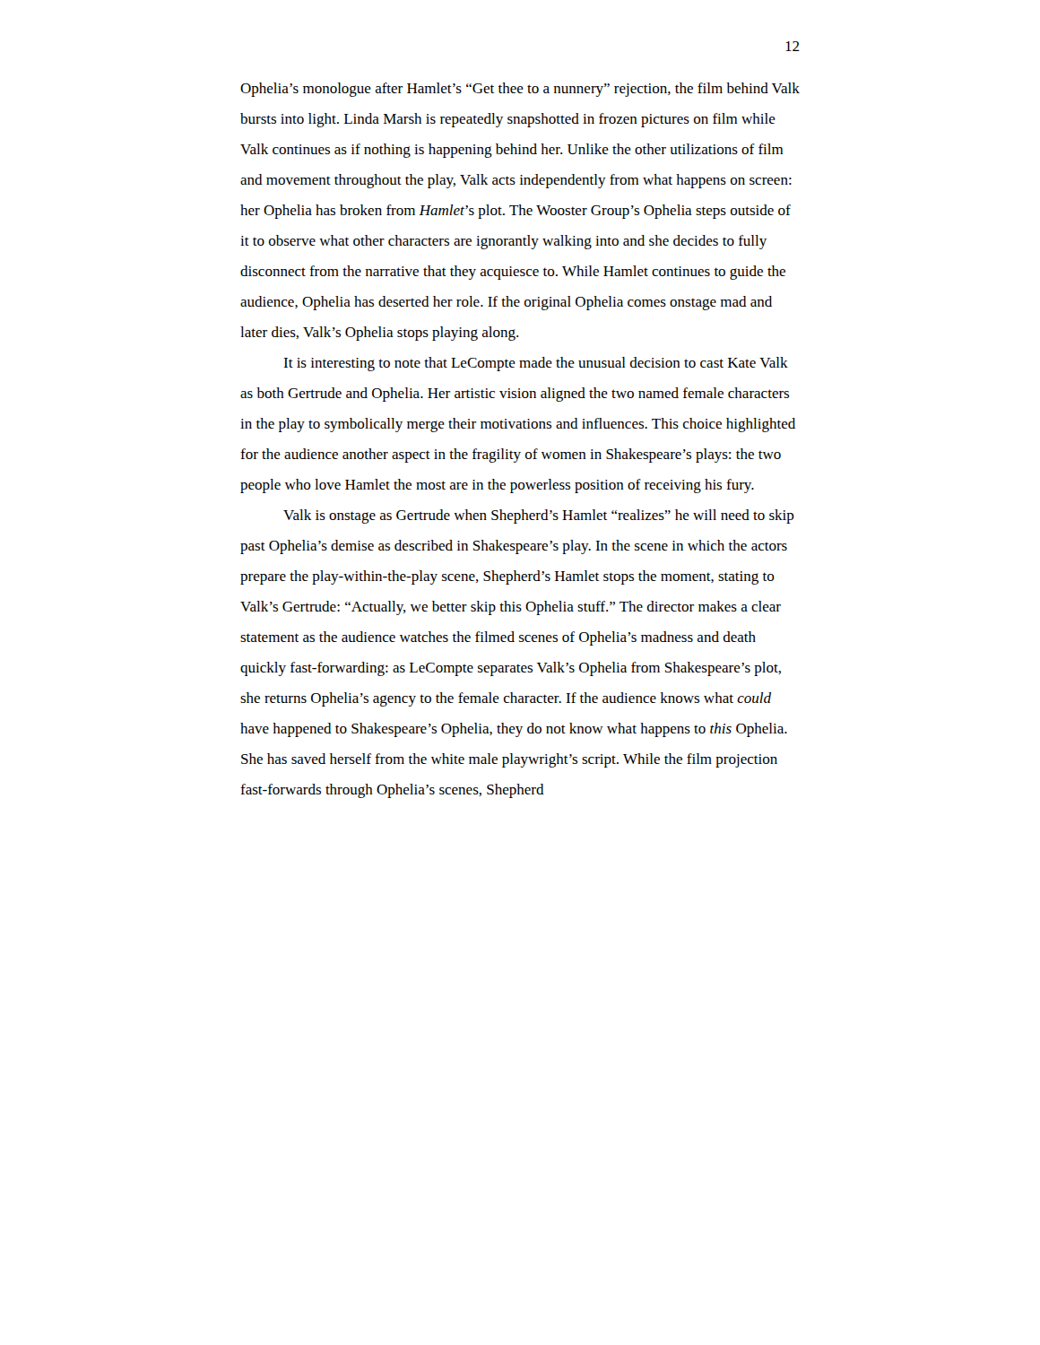12
Ophelia’s monologue after Hamlet’s “Get thee to a nunnery” rejection, the film behind Valk bursts into light. Linda Marsh is repeatedly snapshotted in frozen pictures on film while Valk continues as if nothing is happening behind her. Unlike the other utilizations of film and movement throughout the play, Valk acts independently from what happens on screen: her Ophelia has broken from Hamlet’s plot. The Wooster Group’s Ophelia steps outside of it to observe what other characters are ignorantly walking into and she decides to fully disconnect from the narrative that they acquiesce to. While Hamlet continues to guide the audience, Ophelia has deserted her role. If the original Ophelia comes onstage mad and later dies, Valk’s Ophelia stops playing along.
It is interesting to note that LeCompte made the unusual decision to cast Kate Valk as both Gertrude and Ophelia. Her artistic vision aligned the two named female characters in the play to symbolically merge their motivations and influences. This choice highlighted for the audience another aspect in the fragility of women in Shakespeare’s plays: the two people who love Hamlet the most are in the powerless position of receiving his fury.
Valk is onstage as Gertrude when Shepherd’s Hamlet “realizes” he will need to skip past Ophelia’s demise as described in Shakespeare’s play. In the scene in which the actors prepare the play-within-the-play scene, Shepherd’s Hamlet stops the moment, stating to Valk’s Gertrude: “Actually, we better skip this Ophelia stuff.” The director makes a clear statement as the audience watches the filmed scenes of Ophelia’s madness and death quickly fast-forwarding: as LeCompte separates Valk’s Ophelia from Shakespeare’s plot, she returns Ophelia’s agency to the female character. If the audience knows what could have happened to Shakespeare’s Ophelia, they do not know what happens to this Ophelia. She has saved herself from the white male playwright’s script. While the film projection fast-forwards through Ophelia’s scenes, Shepherd